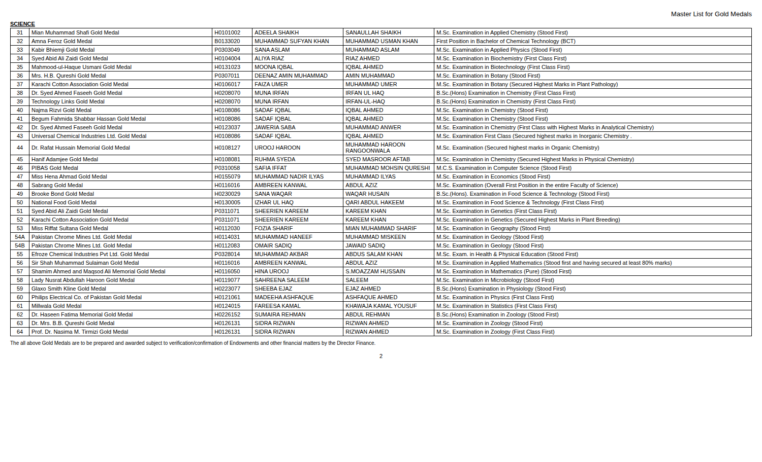Master List for Gold Medals
SCIENCE
| 31 | Mian Muhammad Shafi Gold Medal | H0101002 | ADEELA SHAIKH | SANAULLAH SHAIKH | M.Sc. Examination in Applied Chemistry (Stood First) |
| 32 | Amna Feroz Gold Medal | B0133020 | MUHAMMAD SUFYAN KHAN | MUHAMMAD USMAN KHAN | First Position in Bachelor of Chemical Technology (BCT) |
| 33 | Kabir Bhiemji Gold Medal | P0303049 | SANA ASLAM | MUHAMMAD ASLAM | M.Sc. Examination in Applied Physics (Stood First) |
| 34 | Syed Abid Ali Zaidi Gold Medal | H0104004 | ALIYA RIAZ | RIAZ AHMED | M.Sc. Examination in Biochemistry (First Class First) |
| 35 | Mahmood-ul-Haque Usmani Gold Medal | H0131023 | MOONA IQBAL | IQBAL AHMED | M.Sc. Examination in Biotechnology (First Class First) |
| 36 | Mrs. H.B. Qureshi Gold Medal | P0307011 | DEENAZ AMIN MUHAMMAD | AMIN MUHAMMAD | M.Sc. Examination in Botany (Stood First) |
| 37 | Karachi Cotton Association Gold Medal | H0106017 | FAIZA UMER | MUHAMMAD UMER | M.Sc. Examination in Botany (Secured Highest Marks in Plant Pathology) |
| 38 | Dr. Syed Ahmed Faseeh Gold Medal | H0208070 | MUNA IRFAN | IRFAN UL HAQ | B.Sc.(Hons) Examination in Chemistry (First Class First) |
| 39 | Technology Links Gold Medal | H0208070 | MUNA IRFAN | IRFAN-UL-HAQ | B.Sc.(Hons) Examination in Chemistry (First Class First) |
| 40 | Najma Rizvi Gold Medal | H0108086 | SADAF IQBAL | IQBAL AHMED | M.Sc. Examination in Chemistry (Stood First) |
| 41 | Begum Fahmida Shabbar Hassan Gold Medal | H0108086 | SADAF IQBAL | IQBAL AHMED | M.Sc. Examination in Chemistry (Stood First) |
| 42 | Dr. Syed Ahmed Faseeh Gold Medal | H0123037 | JAWERIA SABA | MUHAMMAD ANWER | M.Sc. Examination in Chemistry (First Class with Highest Marks in Analytical Chemistry) |
| 43 | Universal Chemical Industries Ltd. Gold Medal | H0108086 | SADAF IQBAL | IQBAL AHMED | M.Sc. Examination First Class (Secured highest marks in Inorganic Chemistry . |
| 44 | Dr. Rafat Hussain Memorial Gold Medal | H0108127 | UROOJ HAROON | MUHAMMAD HAROON RANGOONWALA | M.Sc. Examination (Secured highest marks in Organic Chemistry) |
| 45 | Hanif Adamjee Gold Medal | H0108081 | RUHMA SYEDA | SYED MASROOR AFTAB | M.Sc. Examination in Chemistry (Secured Highest Marks in Physical Chemistry) |
| 46 | PIBAS Gold Medal | P0310058 | SAFIA IFFAT | MUHAMMAD MOHSIN QURESHI | M.C.S. Examination in Computer Science (Stood First) |
| 47 | Miss Hena Ahmad Gold Medal | H0155079 | MUHAMMAD NADIR ILYAS | MUHAMMAD ILYAS | M.Sc. Examination in Economics (Stood First) |
| 48 | Sabrang Gold Medal | H0116016 | AMBREEN KANWAL | ABDUL AZIZ | M.Sc. Examination (Overall First Position in the entire Faculty of Science) |
| 49 | Brooke Bond Gold Medal | H0230029 | SANA WAQAR | WAQAR HUSAIN | B.Sc.(Hons). Examination in Food Science & Technology (Stood First) |
| 50 | National Food Gold Medal | H0130005 | IZHAR UL HAQ | QARI ABDUL HAKEEM | M.Sc. Examination in Food Science & Technology (First Class First) |
| 51 | Syed Abid Ali Zaidi Gold Medal | P0311071 | SHEERIEN KAREEM | KAREEM KHAN | M.Sc. Examination in Genetics (First Class First) |
| 52 | Karachi Cotton Association Gold Medal | P0311071 | SHEERIEN KAREEM | KAREEM KHAN | M.Sc. Examination in Genetics (Secured Highest Marks in Plant Breeding) |
| 53 | Miss Riffat Sultana Gold Medal | H0112030 | FOZIA SHARIF | MIAN MUHAMMAD SHARIF | M.Sc. Examination in Geography (Stood First) |
| 54A | Pakistan Chrome Mines Ltd. Gold Medal | H0114031 | MUHAMMAD HANEEF | MUHAMMAD MISKEEN | M.Sc. Examination in Geology (Stood First) |
| 54B | Pakistan Chrome Mines Ltd. Gold Medal | H0112083 | OMAIR SADIQ | JAWAID SADIQ | M.Sc. Examination in Geology (Stood First) |
| 55 | Efroze Chemical Industries Pvt Ltd. Gold Medal | P0328014 | MUHAMMAD AKBAR | ABDUS SALAM KHAN | M.Sc. Exam. in Health & Physical Education (Stood First) |
| 56 | Sir Shah Muhammad Sulaiman Gold Medal | H0116016 | AMBREEN KANWAL | ABDUL AZIZ | M.Sc. Examination in Applied Mathematics (Stood first and having secured at least 80% marks) |
| 57 | Shamim Ahmed and Maqsod Ali Memorial Gold Medal | H0116050 | HINA UROOJ | S.MOAZZAM HUSSAIN | M.Sc. Examination in Mathematics (Pure) (Stood First) |
| 58 | Lady Nusrat Abdullah Haroon Gold Medal | H0119077 | SAHREENA SALEEM | SALEEM | M.Sc. Examination in Microbiology (Stood First) |
| 59 | Glaxo Smith Kline Gold Medal | H0223077 | SHEEBA EJAZ | EJAZ AHMED | B.Sc.(Hons) Examination in Physiology (Stood First) |
| 60 | Philips Electrical Co. of Pakistan Gold Medal | H0121061 | MADEEHA ASHFAQUE | ASHFAQUE AHMED | M.Sc. Examination in Physics (First Class First) |
| 61 | Millwala Gold Medal | H0124015 | FAREESA KAMAL | KHAWAJA KAMAL YOUSUF | M.Sc. Examination in Statistics (First Class First) |
| 62 | Dr. Haseen Fatima Memorial Gold Medal | H0226152 | SUMAIRA REHMAN | ABDUL REHMAN | B.Sc.(Hons) Examination in Zoology (Stood First) |
| 63 | Dr. Mrs. B.B. Qureshi Gold Medal | H0126131 | SIDRA RIZWAN | RIZWAN AHMED | M.Sc. Examination in Zoology (Stood First) |
| 64 | Prof. Dr. Nasima M. Tirmizi Gold Medal | H0126131 | SIDRA RIZWAN | RIZWAN AHMED | M.Sc. Examination in Zoology (First Class First) |
The all above Gold Medals are to be prepared and awarded subject to verification/confirmation of Endowments and other financial matters by the Director Finance.
2